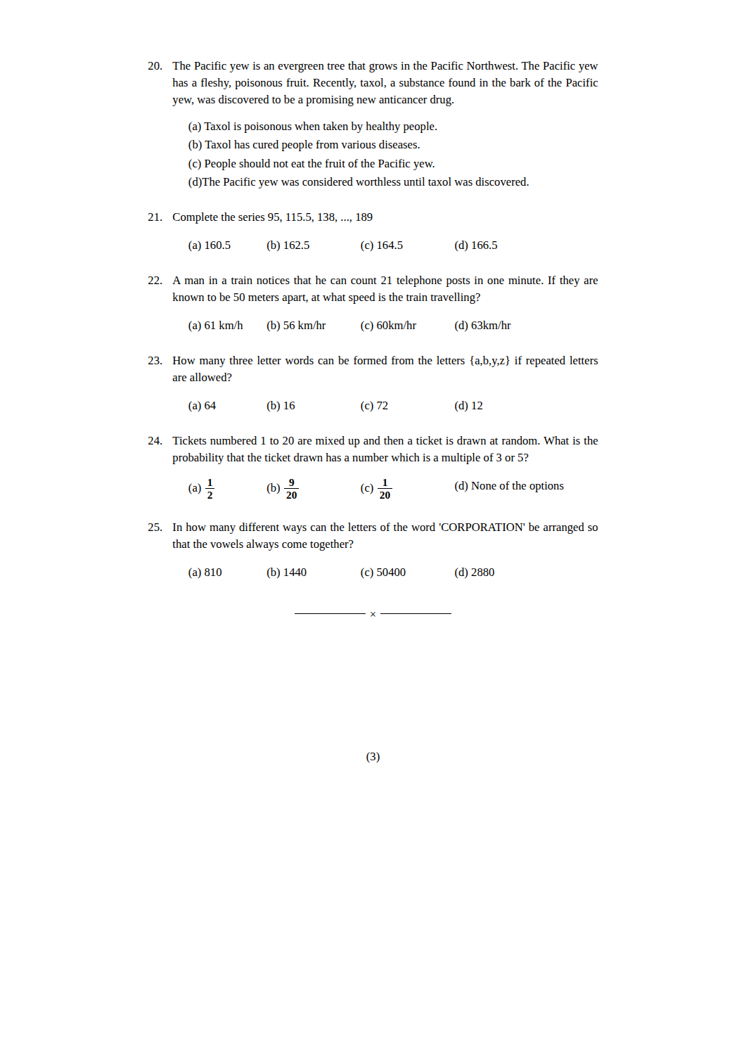20. The Pacific yew is an evergreen tree that grows in the Pacific Northwest. The Pacific yew has a fleshy, poisonous fruit. Recently, taxol, a substance found in the bark of the Pacific yew, was discovered to be a promising new anticancer drug.
(a) Taxol is poisonous when taken by healthy people.
(b) Taxol has cured people from various diseases.
(c) People should not eat the fruit of the Pacific yew.
(d)The Pacific yew was considered worthless until taxol was discovered.
21. Complete the series 95, 115.5, 138, ..., 189
| (a) 160.5 | (b) 162.5 | (c) 164.5 | (d) 166.5 |
22. A man in a train notices that he can count 21 telephone posts in one minute. If they are known to be 50 meters apart, at what speed is the train travelling?
| (a) 61 km/h | (b) 56 km/hr | (c) 60km/hr | (d) 63km/hr |
23. How many three letter words can be formed from the letters {a,b,y,z} if repeated letters are allowed?
| (a) 64 | (b) 16 | (c) 72 | (d) 12 |
24. Tickets numbered 1 to 20 are mixed up and then a ticket is drawn at random. What is the probability that the ticket drawn has a number which is a multiple of 3 or 5?
| (a) 1 2 | (b) 9 20 | (c) 1 20 | (d) None of the options |
25. In how many different ways can the letters of the word 'CORPORATION' be arranged so that the vowels always come together?
| (a) 810 | (b) 1440 | (c) 50400 | (d) 2880 |
×
(3)